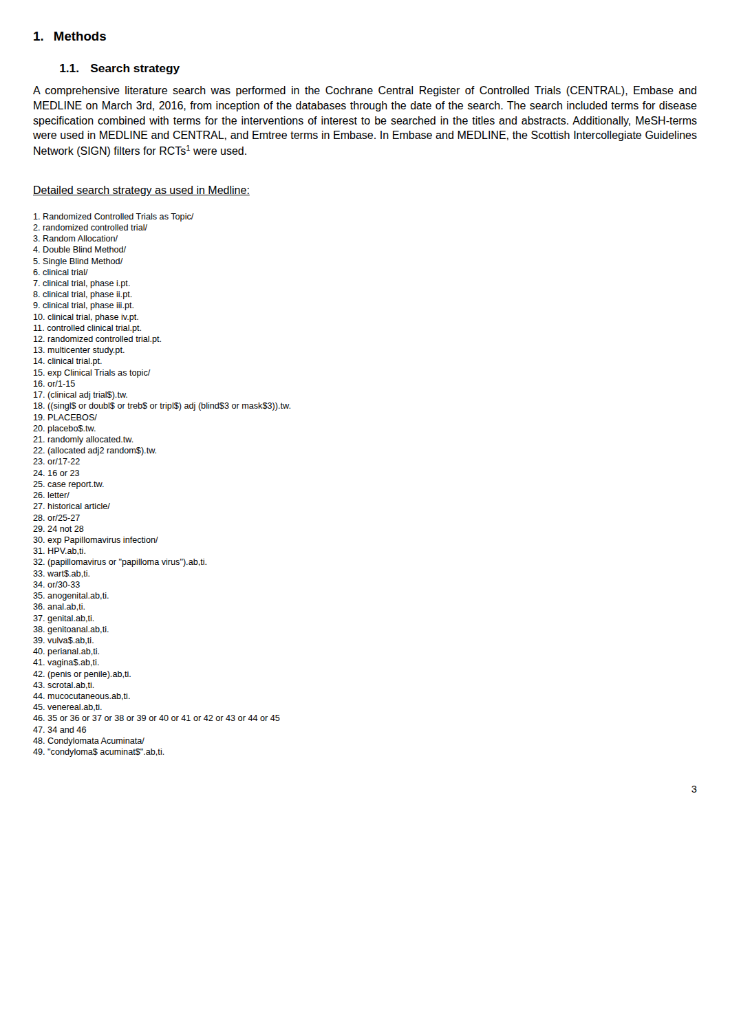1. Methods
1.1. Search strategy
A comprehensive literature search was performed in the Cochrane Central Register of Controlled Trials (CENTRAL), Embase and MEDLINE on March 3rd, 2016, from inception of the databases through the date of the search. The search included terms for disease specification combined with terms for the interventions of interest to be searched in the titles and abstracts. Additionally, MeSH-terms were used in MEDLINE and CENTRAL, and Emtree terms in Embase. In Embase and MEDLINE, the Scottish Intercollegiate Guidelines Network (SIGN) filters for RCTs1 were used.
Detailed search strategy as used in Medline:
1. Randomized Controlled Trials as Topic/
2. randomized controlled trial/
3. Random Allocation/
4. Double Blind Method/
5. Single Blind Method/
6. clinical trial/
7. clinical trial, phase i.pt.
8. clinical trial, phase ii.pt.
9. clinical trial, phase iii.pt.
10. clinical trial, phase iv.pt.
11. controlled clinical trial.pt.
12. randomized controlled trial.pt.
13. multicenter study.pt.
14. clinical trial.pt.
15. exp Clinical Trials as topic/
16. or/1-15
17. (clinical adj trial$).tw.
18. ((singl$ or doubl$ or treb$ or tripl$) adj (blind$3 or mask$3)).tw.
19. PLACEBOS/
20. placebo$.tw.
21. randomly allocated.tw.
22. (allocated adj2 random$).tw.
23. or/17-22
24. 16 or 23
25. case report.tw.
26. letter/
27. historical article/
28. or/25-27
29. 24 not 28
30. exp Papillomavirus infection/
31. HPV.ab,ti.
32. (papillomavirus or "papilloma virus").ab,ti.
33. wart$.ab,ti.
34. or/30-33
35. anogenital.ab,ti.
36. anal.ab,ti.
37. genital.ab,ti.
38. genitoanal.ab,ti.
39. vulva$.ab,ti.
40. perianal.ab,ti.
41. vagina$.ab,ti.
42. (penis or penile).ab,ti.
43. scrotal.ab,ti.
44. mucocutaneous.ab,ti.
45. venereal.ab,ti.
46. 35 or 36 or 37 or 38 or 39 or 40 or 41 or 42 or 43 or 44 or 45
47. 34 and 46
48. Condylomata Acuminata/
49. "condyloma$ acuminat$".ab,ti.
3